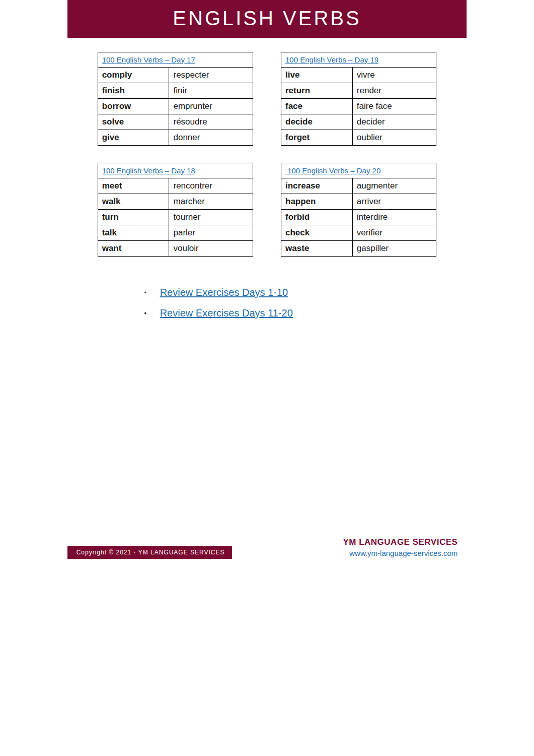ENGLISH VERBS
100 English Verbs – Day 17
| comply | respecter |
| finish | finir |
| borrow | emprunter |
| solve | résoudre |
| give | donner |
100 English Verbs – Day 19
| live | vivre |
| return | render |
| face | faire face |
| decide | decider |
| forget | oublier |
100 English Verbs – Day 18
| meet | rencontrer |
| walk | marcher |
| turn | tourner |
| talk | parler |
| want | vouloir |
100 English Verbs – Day 20
| increase | augmenter |
| happen | arriver |
| forbid | interdire |
| check | verifier |
| waste | gaspiller |
Review Exercises Days 1-10
Review Exercises Days 11-20
Copyright © 2021 · YM LANGUAGE SERVICES
YM LANGUAGE SERVICES
www.ym-language-services.com